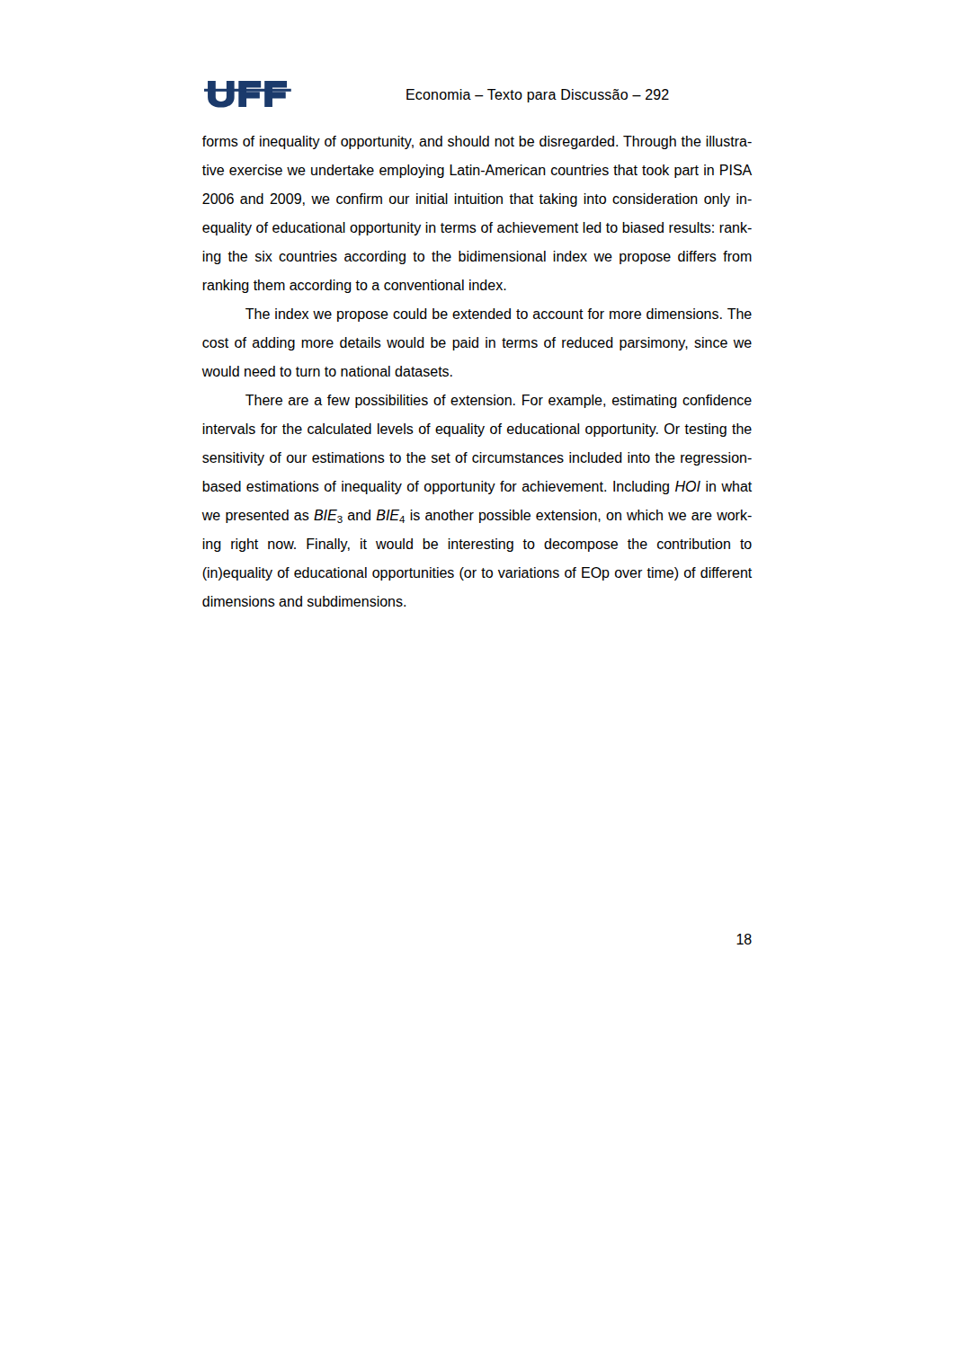Economia – Texto para Discussão – 292
forms of inequality of opportunity, and should not be disregarded. Through the illustrative exercise we undertake employing Latin-American countries that took part in PISA 2006 and 2009, we confirm our initial intuition that taking into consideration only inequality of educational opportunity in terms of achievement led to biased results: ranking the six countries according to the bidimensional index we propose differs from ranking them according to a conventional index.
The index we propose could be extended to account for more dimensions. The cost of adding more details would be paid in terms of reduced parsimony, since we would need to turn to national datasets.
There are a few possibilities of extension. For example, estimating confidence intervals for the calculated levels of equality of educational opportunity. Or testing the sensitivity of our estimations to the set of circumstances included into the regression-based estimations of inequality of opportunity for achievement. Including HOI in what we presented as BIE3 and BIE4 is another possible extension, on which we are working right now. Finally, it would be interesting to decompose the contribution to (in)equality of educational opportunities (or to variations of EOp over time) of different dimensions and subdimensions.
18